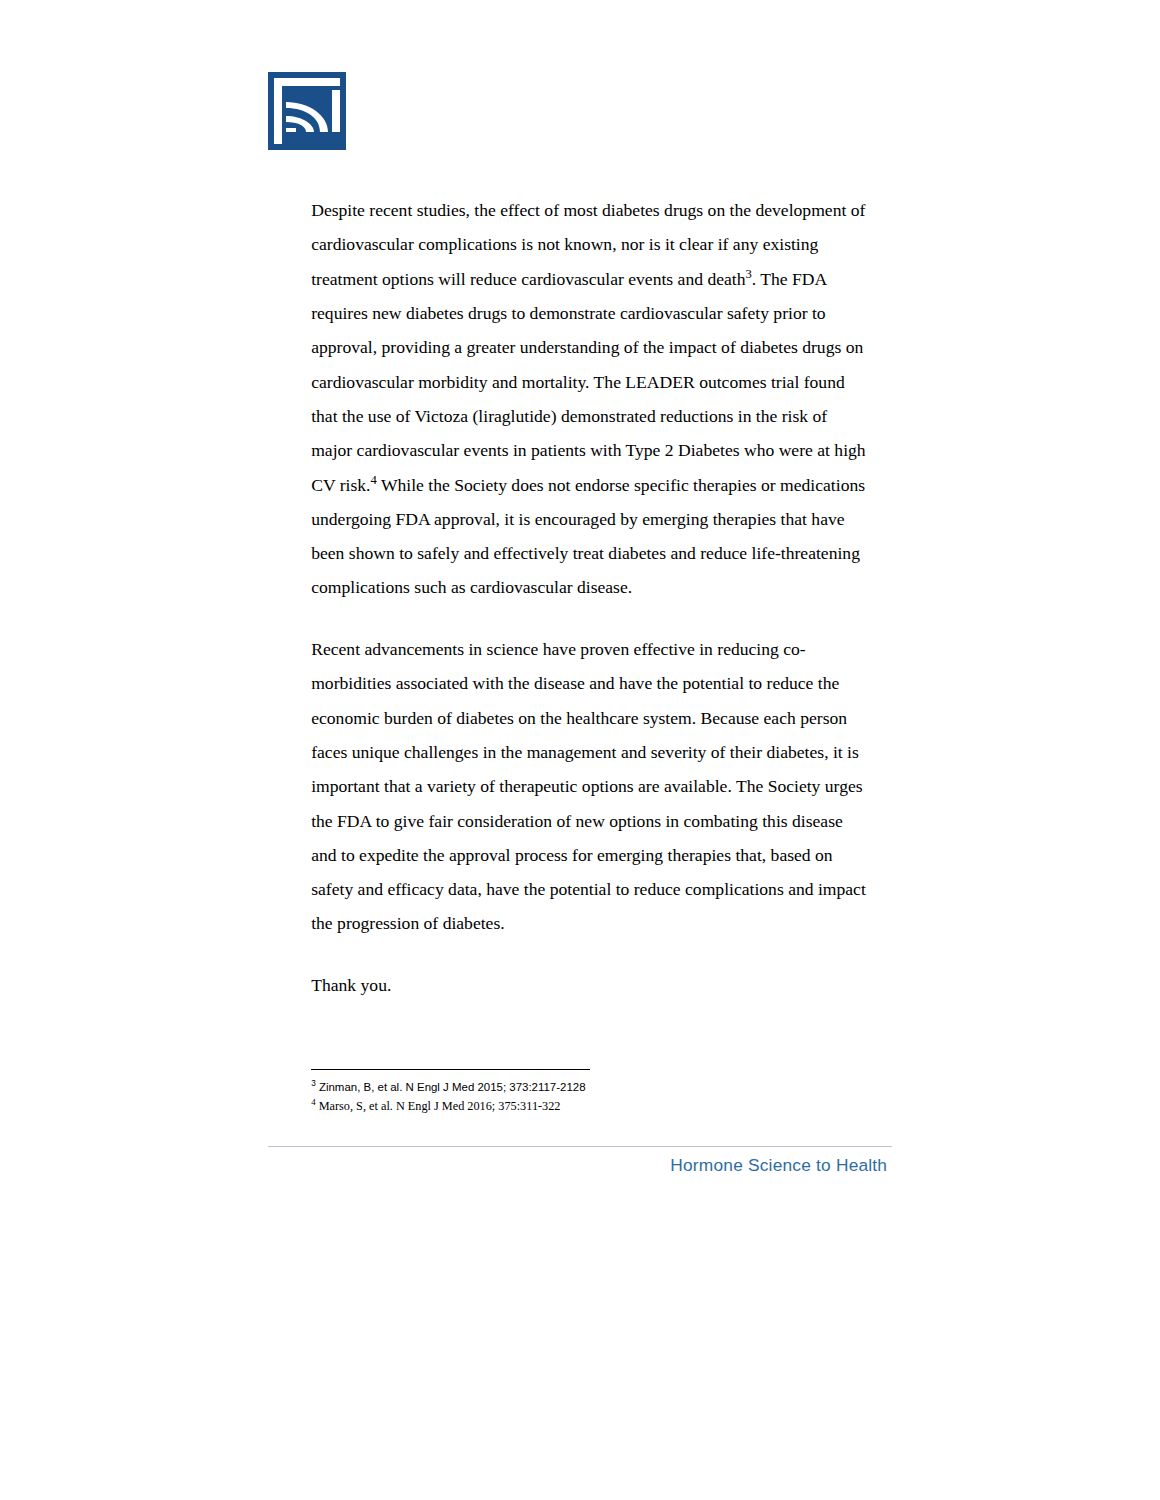Despite recent studies, the effect of most diabetes drugs on the development of cardiovascular complications is not known, nor is it clear if any existing treatment options will reduce cardiovascular events and death3. The FDA requires new diabetes drugs to demonstrate cardiovascular safety prior to approval, providing a greater understanding of the impact of diabetes drugs on cardiovascular morbidity and mortality. The LEADER outcomes trial found that the use of Victoza (liraglutide) demonstrated reductions in the risk of major cardiovascular events in patients with Type 2 Diabetes who were at high CV risk.4 While the Society does not endorse specific therapies or medications undergoing FDA approval, it is encouraged by emerging therapies that have been shown to safely and effectively treat diabetes and reduce life-threatening complications such as cardiovascular disease.
Recent advancements in science have proven effective in reducing co-morbidities associated with the disease and have the potential to reduce the economic burden of diabetes on the healthcare system. Because each person faces unique challenges in the management and severity of their diabetes, it is important that a variety of therapeutic options are available. The Society urges the FDA to give fair consideration of new options in combating this disease and to expedite the approval process for emerging therapies that, based on safety and efficacy data, have the potential to reduce complications and impact the progression of diabetes.
Thank you.
3 Zinman, B, et al. N Engl J Med 2015; 373:2117-2128
4 Marso, S, et al. N Engl J Med 2016; 375:311-322
Hormone Science to Health